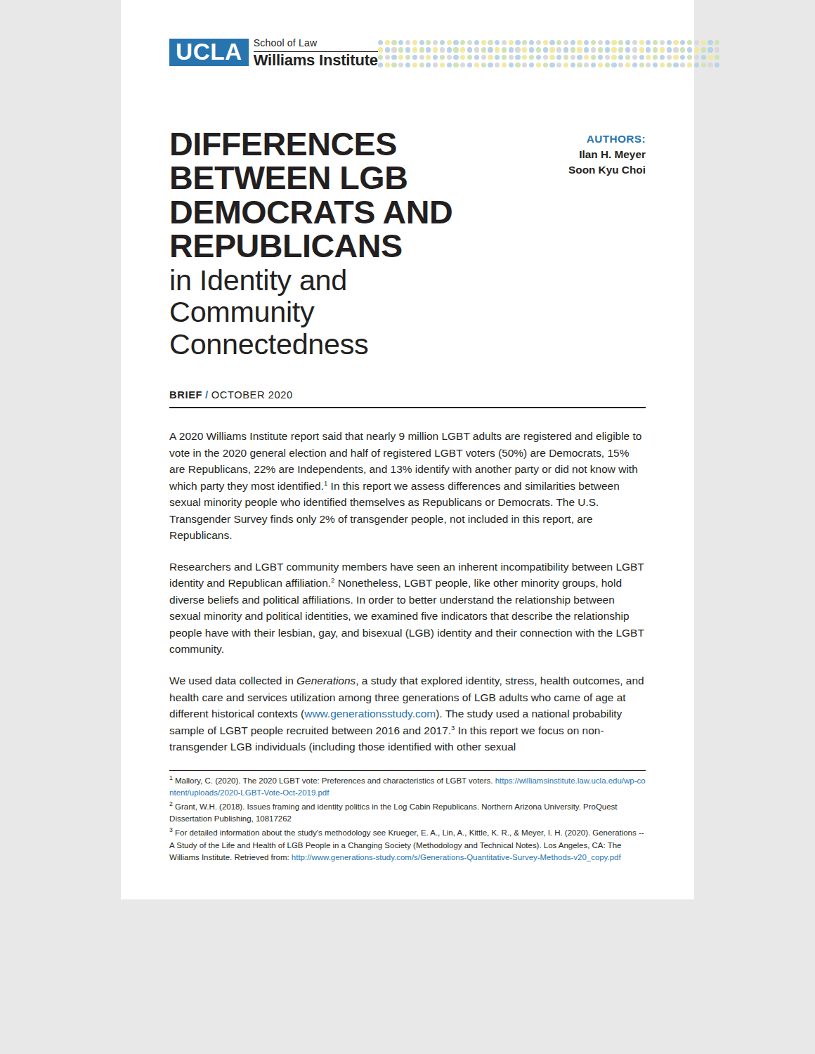UCLA School of Law
Williams Institute
Differences Between LGB Democrats and Republicansin Identity and
Community Connectedness
AUTHORS:
Ilan H. Meyer
Soon Kyu Choi
BRIEF/OCTOBER 2020
A 2020 Williams Institute report said that nearly 9 million LGBT adults are registered and eligible to vote in the 2020 general election and half of registered LGBT voters (50%) are Democrats, 15% are Republicans, 22% are Independents, and 13% identify with another party or did not know with which party they most identified.1 In this report we assess differences and similarities between sexual minority people who identified themselves as Republicans or Democrats. The U.S. Transgender Survey finds only 2% of transgender people, not included in this report, are Republicans.
Researchers and LGBT community members have seen an inherent incompatibility between LGBT identity and Republican affiliation.2 Nonetheless, LGBT people, like other minority groups, hold diverse beliefs and political affiliations. In order to better understand the relationship between sexual minority and political identities, we examined five indicators that describe the relationship people have with their lesbian, gay, and bisexual (LGB) identity and their connection with the LGBT community.
We used data collected in Generations, a study that explored identity, stress, health outcomes, and health care and services utilization among three generations of LGB adults who came of age at different historical contexts (www.generationsstudy.com). The study used a national probability sample of LGBT people recruited between 2016 and 2017.3 In this report we focus on non-transgender LGB individuals (including those identified with other sexual
1 Mallory, C. (2020). The 2020 LGBT vote: Preferences and characteristics of LGBT voters. https://williamsinstitute.law.ucla.edu/wp-content/uploads/2020-LGBT-Vote-Oct-2019.pdf
2 Grant, W.H. (2018). Issues framing and identity politics in the Log Cabin Republicans. Northern Arizona University. ProQuest Dissertation Publishing, 10817262
3 For detailed information about the study's methodology see Krueger, E. A., Lin, A., Kittle, K. R., & Meyer, I. H. (2020). Generations -- A Study of the Life and Health of LGB People in a Changing Society (Methodology and Technical Notes). Los Angeles, CA: The Williams Institute. Retrieved from: http://www.generations-study.com/s/Generations-Quantitative-Survey-Methods-v20_copy.pdf